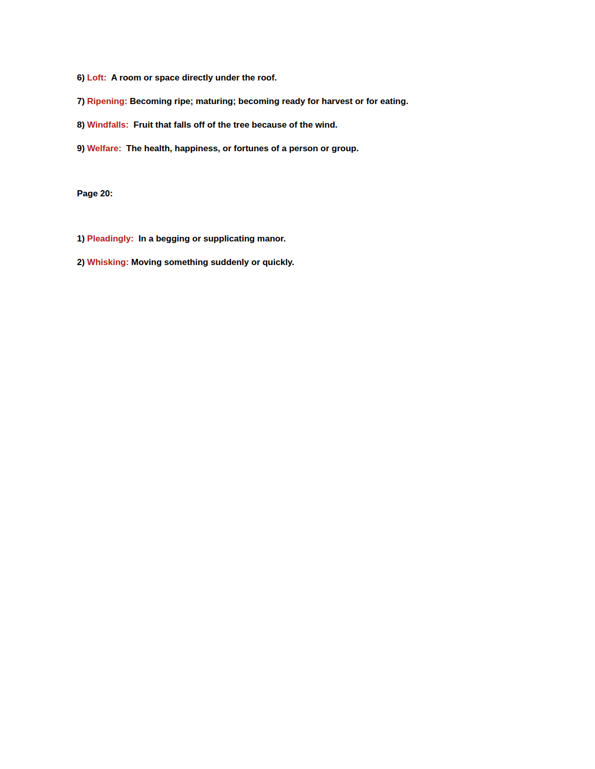6) Loft: A room or space directly under the roof.
7) Ripening: Becoming ripe; maturing; becoming ready for harvest or for eating.
8) Windfalls: Fruit that falls off of the tree because of the wind.
9) Welfare: The health, happiness, or fortunes of a person or group.
Page 20:
1) Pleadingly: In a begging or supplicating manor.
2) Whisking: Moving something suddenly or quickly.